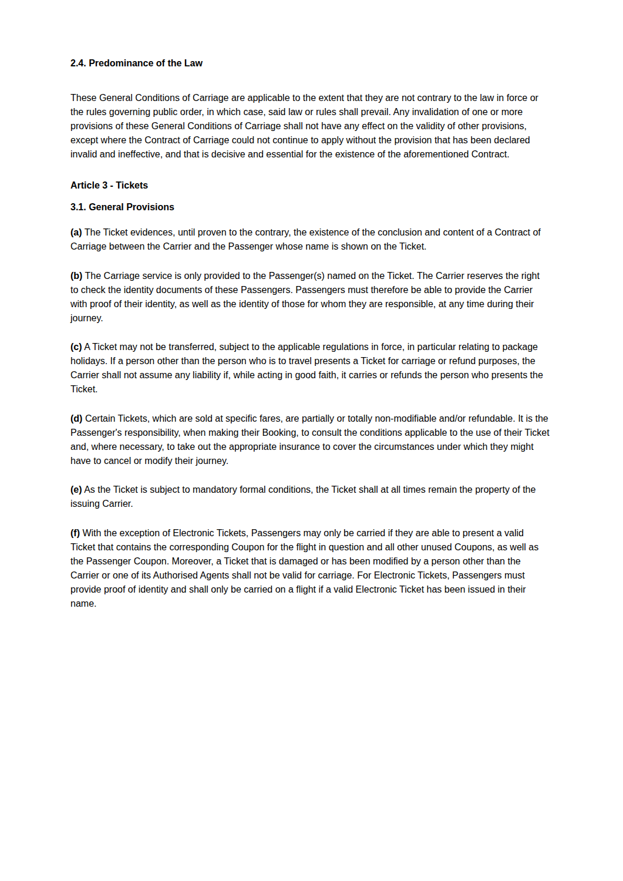2.4. Predominance of the Law
These General Conditions of Carriage are applicable to the extent that they are not contrary to the law in force or the rules governing public order, in which case, said law or rules shall prevail. Any invalidation of one or more provisions of these General Conditions of Carriage shall not have any effect on the validity of other provisions, except where the Contract of Carriage could not continue to apply without the provision that has been declared invalid and ineffective, and that is decisive and essential for the existence of the aforementioned Contract.
Article 3 - Tickets
3.1. General Provisions
(a) The Ticket evidences, until proven to the contrary, the existence of the conclusion and content of a Contract of Carriage between the Carrier and the Passenger whose name is shown on the Ticket.
(b) The Carriage service is only provided to the Passenger(s) named on the Ticket. The Carrier reserves the right to check the identity documents of these Passengers. Passengers must therefore be able to provide the Carrier with proof of their identity, as well as the identity of those for whom they are responsible, at any time during their journey.
(c) A Ticket may not be transferred, subject to the applicable regulations in force, in particular relating to package holidays. If a person other than the person who is to travel presents a Ticket for carriage or refund purposes, the Carrier shall not assume any liability if, while acting in good faith, it carries or refunds the person who presents the Ticket.
(d) Certain Tickets, which are sold at specific fares, are partially or totally non-modifiable and/or refundable. It is the Passenger's responsibility, when making their Booking, to consult the conditions applicable to the use of their Ticket and, where necessary, to take out the appropriate insurance to cover the circumstances under which they might have to cancel or modify their journey.
(e) As the Ticket is subject to mandatory formal conditions, the Ticket shall at all times remain the property of the issuing Carrier.
(f) With the exception of Electronic Tickets, Passengers may only be carried if they are able to present a valid Ticket that contains the corresponding Coupon for the flight in question and all other unused Coupons, as well as the Passenger Coupon. Moreover, a Ticket that is damaged or has been modified by a person other than the Carrier or one of its Authorised Agents shall not be valid for carriage. For Electronic Tickets, Passengers must provide proof of identity and shall only be carried on a flight if a valid Electronic Ticket has been issued in their name.